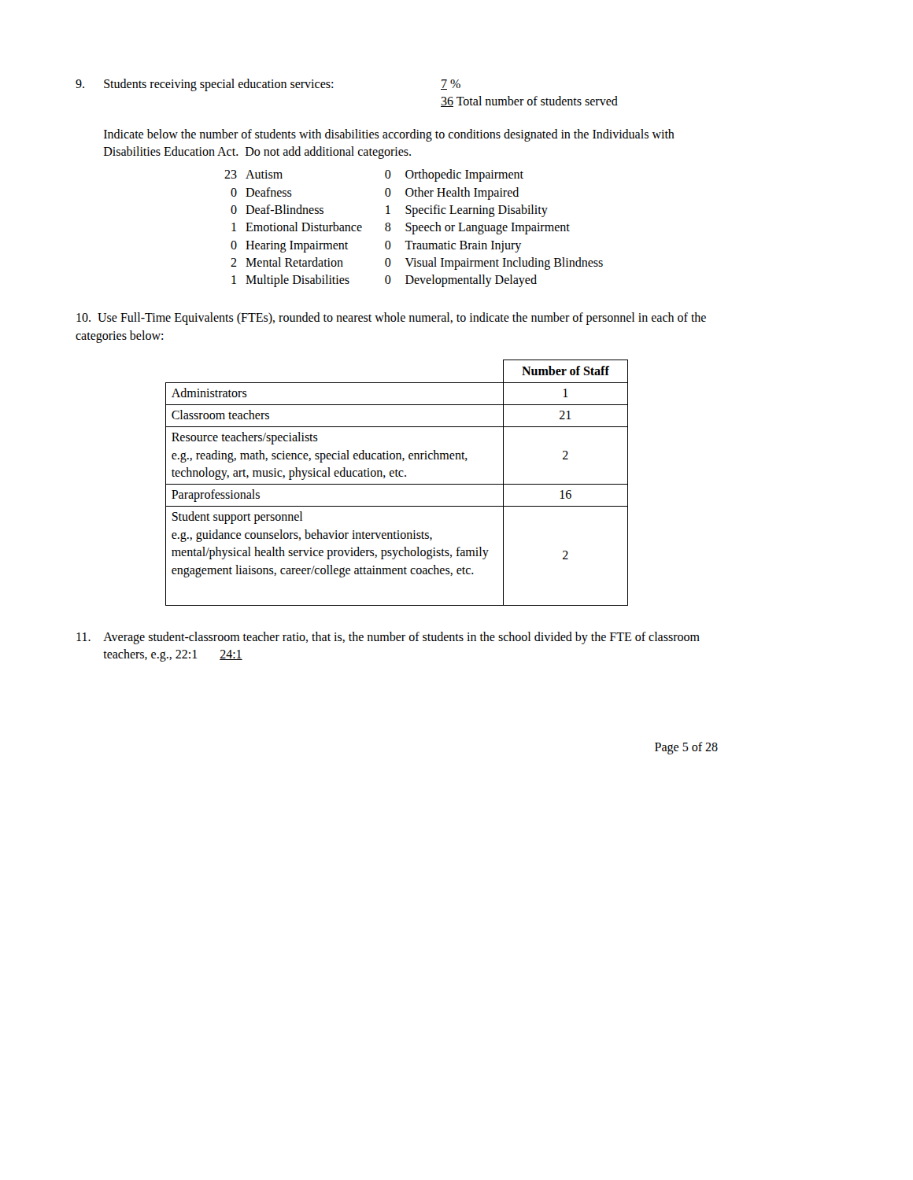9.
Students receiving special education services:
7 %
36 Total number of students served
Indicate below the number of students with disabilities according to conditions designated in the Individuals with Disabilities Education Act. Do not add additional categories.
| 23 | Autism | 0 | Orthopedic Impairment |
| 0 | Deafness | 0 | Other Health Impaired |
| 0 | Deaf-Blindness | 1 | Specific Learning Disability |
| 1 | Emotional Disturbance | 8 | Speech or Language Impairment |
| 0 | Hearing Impairment | 0 | Traumatic Brain Injury |
| 2 | Mental Retardation | 0 | Visual Impairment Including Blindness |
| 1 | Multiple Disabilities | 0 | Developmentally Delayed |
10. Use Full-Time Equivalents (FTEs), rounded to nearest whole numeral, to indicate the number of personnel in each of the categories below:
| | Number of Staff |
| --- | --- |
| Administrators | 1 |
| Classroom teachers | 21 |
| Resource teachers/specialists e.g., reading, math, science, special education, enrichment, technology, art, music, physical education, etc. | 2 |
| Paraprofessionals | 16 |
| Student support personnel e.g., guidance counselors, behavior interventionists, mental/physical health service providers, psychologists, family engagement liaisons, career/college attainment coaches, etc. | 2 |
11.
Average student-classroom teacher ratio, that is, the number of students in the school divided by the FTE of classroom teachers, e.g., 22:1 24:1
Page 5 of 28